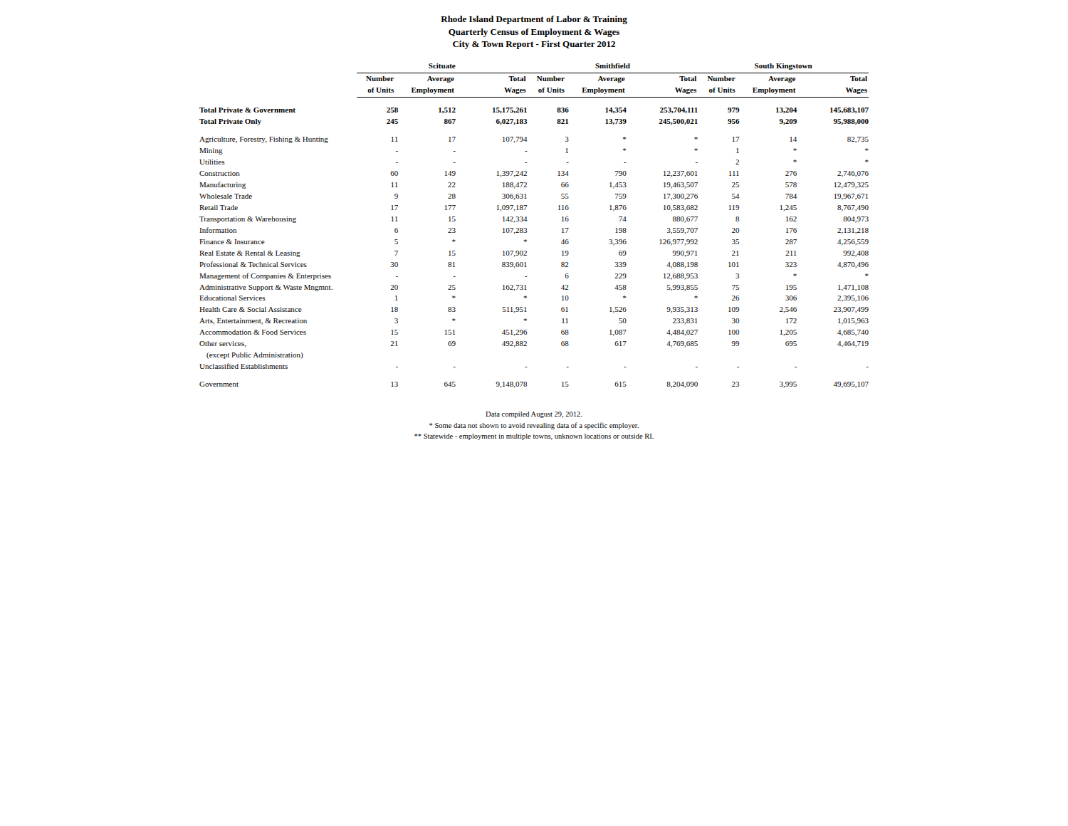Rhode Island Department of Labor & Training
Quarterly Census of Employment & Wages
City & Town Report - First Quarter 2012
| | Scituate | Smithfield | South Kingstown |
| --- | --- | --- | --- |
| | Number | Average | Total | Number | Average | Total | Number | Average | Total |
| | of Units | Employment | Wages | of Units | Employment | Wages | of Units | Employment | Wages |
| Total Private & Government | 258 | 1,512 | 15,175,261 | 836 | 14,354 | 253,704,111 | 979 | 13,204 | 145,683,107 |
| Total Private Only | 245 | 867 | 6,027,183 | 821 | 13,739 | 245,500,021 | 956 | 9,209 | 95,988,000 |
| Agriculture, Forestry, Fishing & Hunting | 11 | 17 | 107,794 | 3 | * | * | 17 | 14 | 82,735 |
| Mining | - | - | - | 1 | * | * | 1 | * | * |
| Utilities | - | - | - | - | - | - | 2 | * | * |
| Construction | 60 | 149 | 1,397,242 | 134 | 790 | 12,237,601 | 111 | 276 | 2,746,076 |
| Manufacturing | 11 | 22 | 188,472 | 66 | 1,453 | 19,463,507 | 25 | 578 | 12,479,325 |
| Wholesale Trade | 9 | 28 | 306,631 | 55 | 759 | 17,300,276 | 54 | 784 | 19,967,671 |
| Retail Trade | 17 | 177 | 1,097,187 | 116 | 1,876 | 10,583,682 | 119 | 1,245 | 8,767,490 |
| Transportation & Warehousing | 11 | 15 | 142,334 | 16 | 74 | 880,677 | 8 | 162 | 804,973 |
| Information | 6 | 23 | 107,283 | 17 | 198 | 3,559,707 | 20 | 176 | 2,131,218 |
| Finance & Insurance | 5 | * | * | 46 | 3,396 | 126,977,992 | 35 | 287 | 4,256,559 |
| Real Estate & Rental & Leasing | 7 | 15 | 107,902 | 19 | 69 | 990,971 | 21 | 211 | 992,408 |
| Professional & Technical Services | 30 | 81 | 839,601 | 82 | 339 | 4,088,198 | 101 | 323 | 4,870,496 |
| Management of Companies & Enterprises | - | - | - | 6 | 229 | 12,688,953 | 3 | * | * |
| Administrative Support & Waste Mngmnt. | 20 | 25 | 162,731 | 42 | 458 | 5,993,855 | 75 | 195 | 1,471,108 |
| Educational Services | 1 | * | * | 10 | * | * | 26 | 306 | 2,395,106 |
| Health Care & Social Assistance | 18 | 83 | 511,951 | 61 | 1,526 | 9,935,313 | 109 | 2,546 | 23,907,499 |
| Arts, Entertainment, & Recreation | 3 | * | * | 11 | 50 | 233,831 | 30 | 172 | 1,015,963 |
| Accommodation & Food Services | 15 | 151 | 451,296 | 68 | 1,087 | 4,484,027 | 100 | 1,205 | 4,685,740 |
| Other services, | 21 | 69 | 492,882 | 68 | 617 | 4,769,685 | 99 | 695 | 4,464,719 |
| (except Public Administration) | | | | | | | | | |
| Unclassified Establishments | - | - | - | - | - | - | - | - | - |
| Government | 13 | 645 | 9,148,078 | 15 | 615 | 8,204,090 | 23 | 3,995 | 49,695,107 |
Data compiled August 29, 2012.
* Some data not shown to avoid revealing data of a specific employer.
** Statewide - employment in multiple towns, unknown locations or outside RI.